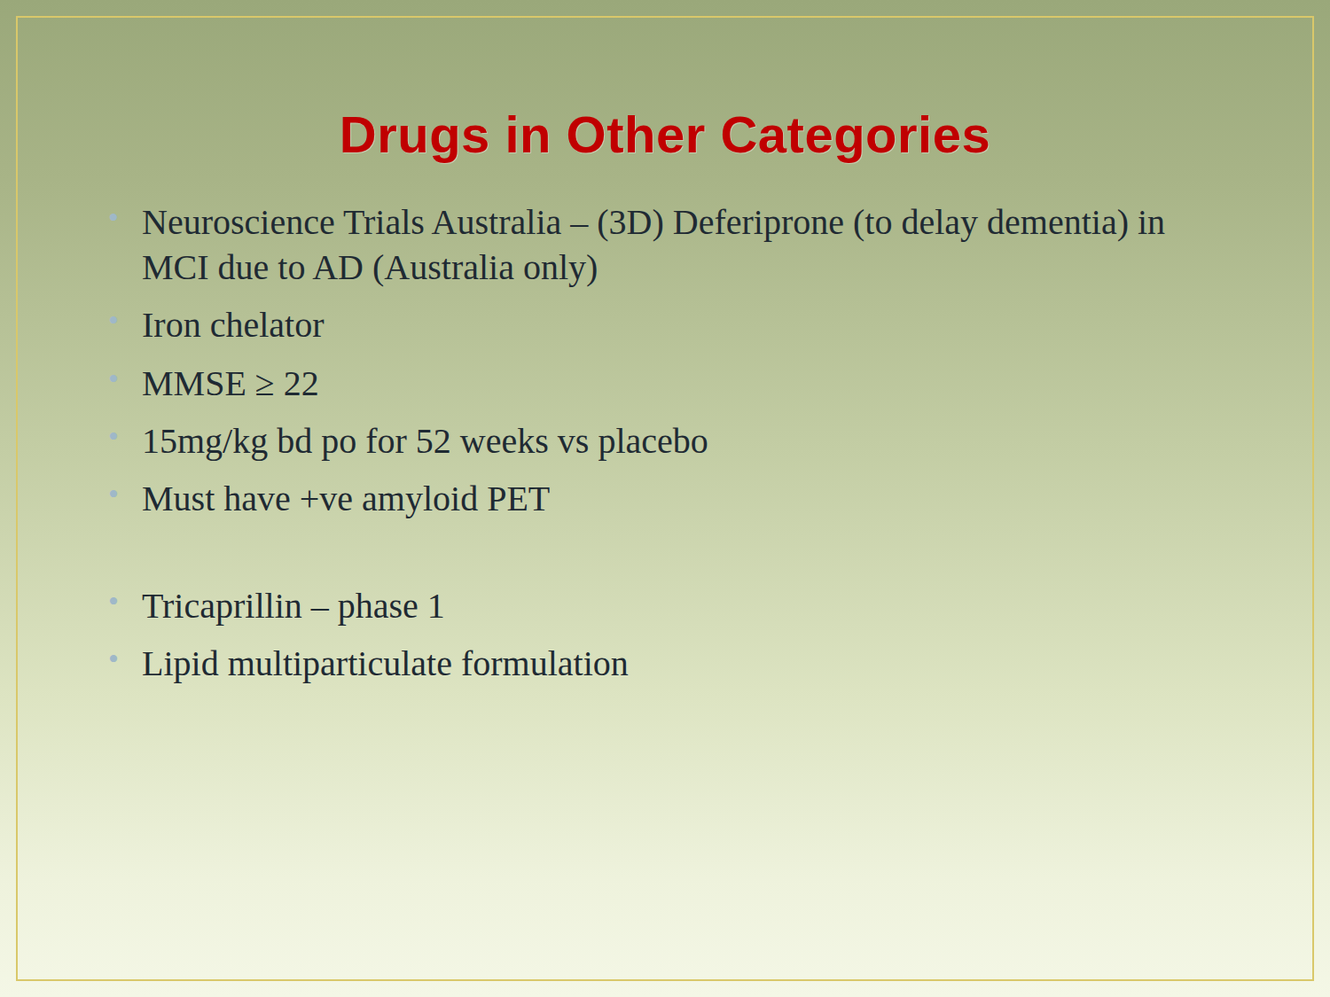Drugs in Other Categories
Neuroscience Trials Australia – (3D) Deferiprone (to delay dementia) in MCI due to AD (Australia only)
Iron chelator
MMSE ≥ 22
15mg/kg bd po for 52 weeks vs placebo
Must have +ve amyloid PET
Tricaprillin – phase 1
Lipid multiparticulate formulation